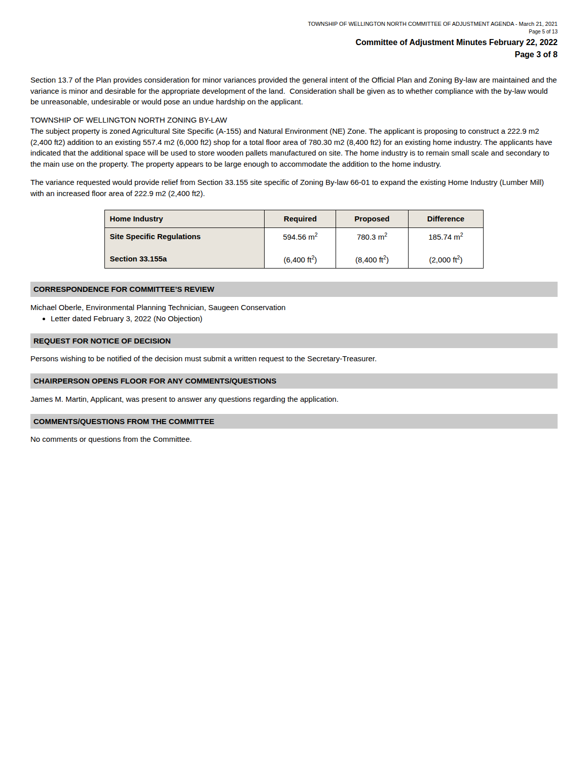TOWNSHIP OF WELLINGTON NORTH COMMITTEE OF ADJUSTMENT AGENDA - March 21, 2021
Page 5 of 13
Committee of Adjustment Minutes February 22, 2022 Page 3 of 8
Section 13.7 of the Plan provides consideration for minor variances provided the general intent of the Official Plan and Zoning By-law are maintained and the variance is minor and desirable for the appropriate development of the land. Consideration shall be given as to whether compliance with the by-law would be unreasonable, undesirable or would pose an undue hardship on the applicant.
TOWNSHIP OF WELLINGTON NORTH ZONING BY-LAW
The subject property is zoned Agricultural Site Specific (A-155) and Natural Environment (NE) Zone. The applicant is proposing to construct a 222.9 m2 (2,400 ft2) addition to an existing 557.4 m2 (6,000 ft2) shop for a total floor area of 780.30 m2 (8,400 ft2) for an existing home industry. The applicants have indicated that the additional space will be used to store wooden pallets manufactured on site. The home industry is to remain small scale and secondary to the main use on the property. The property appears to be large enough to accommodate the addition to the home industry.
The variance requested would provide relief from Section 33.155 site specific of Zoning By-law 66-01 to expand the existing Home Industry (Lumber Mill) with an increased floor area of 222.9 m2 (2,400 ft2).
| Home Industry | Required | Proposed | Difference |
| --- | --- | --- | --- |
| Site Specific Regulations Section 33.155a | 594.56 m 2 (6,400 ft 2 ) | 780.3 m 2 (8,400 ft 2 ) | 185.74 m 2 (2,000 ft 2 ) |
CORRESPONDENCE FOR COMMITTEE’S REVIEW
Michael Oberle, Environmental Planning Technician, Saugeen Conservation
Letter dated February 3, 2022 (No Objection)
REQUEST FOR NOTICE OF DECISION
Persons wishing to be notified of the decision must submit a written request to the Secretary-Treasurer.
CHAIRPERSON OPENS FLOOR FOR ANY COMMENTS/QUESTIONS
James M. Martin, Applicant, was present to answer any questions regarding the application.
COMMENTS/QUESTIONS FROM THE COMMITTEE
No comments or questions from the Committee.